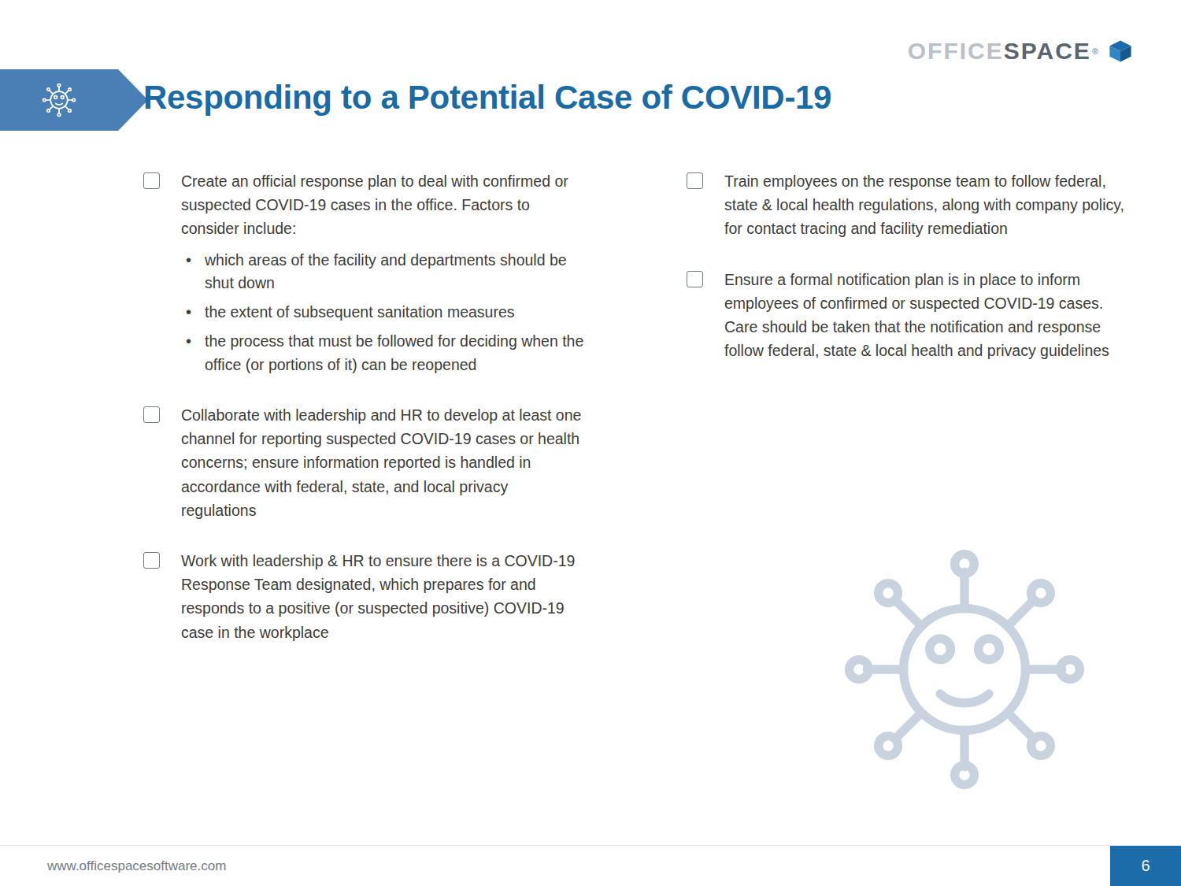OFFICE SPACE®
Responding to a Potential Case of COVID-19
Create an official response plan to deal with confirmed or suspected COVID-19 cases in the office. Factors to consider include:
which areas of the facility and departments should be shut down
the extent of subsequent sanitation measures
the process that must be followed for deciding when the office (or portions of it) can be reopened
Collaborate with leadership and HR to develop at least one channel for reporting suspected COVID-19 cases or health concerns; ensure information reported is handled in accordance with federal, state, and local privacy regulations
Work with leadership & HR to ensure there is a COVID-19 Response Team designated, which prepares for and responds to a positive (or suspected positive) COVID-19 case in the workplace
Train employees on the response team to follow federal, state & local health regulations, along with company policy, for contact tracing and facility remediation
Ensure a formal notification plan is in place to inform employees of confirmed or suspected COVID-19 cases. Care should be taken that the notification and response follow federal, state & local health and privacy guidelines
www.officespacesoftware.com 6